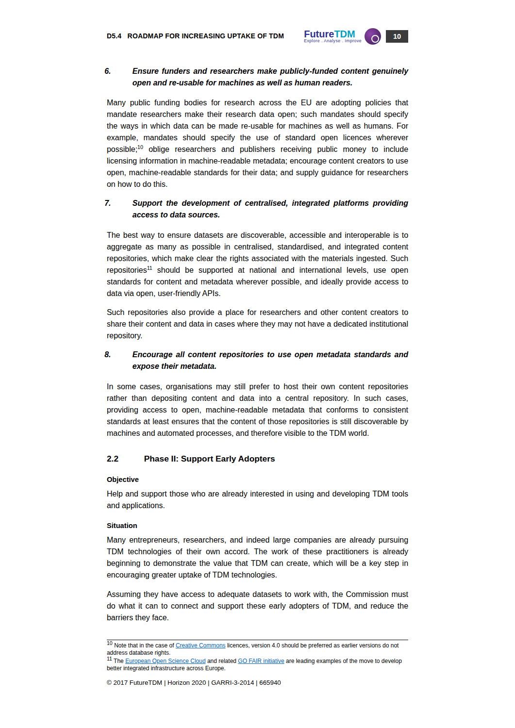D5.4 ROADMAP FOR INCREASING UPTAKE OF TDM
FutureTDM
Explore . Analyse . Improve
10
6. Ensure funders and researchers make publicly-funded content genuinely open and re-usable for machines as well as human readers.
Many public funding bodies for research across the EU are adopting policies that mandate researchers make their research data open; such mandates should specify the ways in which data can be made re-usable for machines as well as humans. For example, mandates should specify the use of standard open licences wherever possible;10 oblige researchers and publishers receiving public money to include licensing information in machine-readable metadata; encourage content creators to use open, machine-readable standards for their data; and supply guidance for researchers on how to do this.
7. Support the development of centralised, integrated platforms providing access to data sources.
The best way to ensure datasets are discoverable, accessible and interoperable is to aggregate as many as possible in centralised, standardised, and integrated content repositories, which make clear the rights associated with the materials ingested. Such repositories11 should be supported at national and international levels, use open standards for content and metadata wherever possible, and ideally provide access to data via open, user-friendly APIs.
Such repositories also provide a place for researchers and other content creators to share their content and data in cases where they may not have a dedicated institutional repository.
8. Encourage all content repositories to use open metadata standards and expose their metadata.
In some cases, organisations may still prefer to host their own content repositories rather than depositing content and data into a central repository. In such cases, providing access to open, machine-readable metadata that conforms to consistent standards at least ensures that the content of those repositories is still discoverable by machines and automated processes, and therefore visible to the TDM world.
2.2 Phase II: Support Early Adopters
Objective
Help and support those who are already interested in using and developing TDM tools and applications.
Situation
Many entrepreneurs, researchers, and indeed large companies are already pursuing TDM technologies of their own accord. The work of these practitioners is already beginning to demonstrate the value that TDM can create, which will be a key step in encouraging greater uptake of TDM technologies.
Assuming they have access to adequate datasets to work with, the Commission must do what it can to connect and support these early adopters of TDM, and reduce the barriers they face.
10 Note that in the case of Creative Commons licences, version 4.0 should be preferred as earlier versions do not address database rights.
11 The European Open Science Cloud and related GO FAIR initiative are leading examples of the move to develop better integrated infrastructure across Europe.
© 2017 FutureTDM | Horizon 2020 | GARRI-3-2014 | 665940